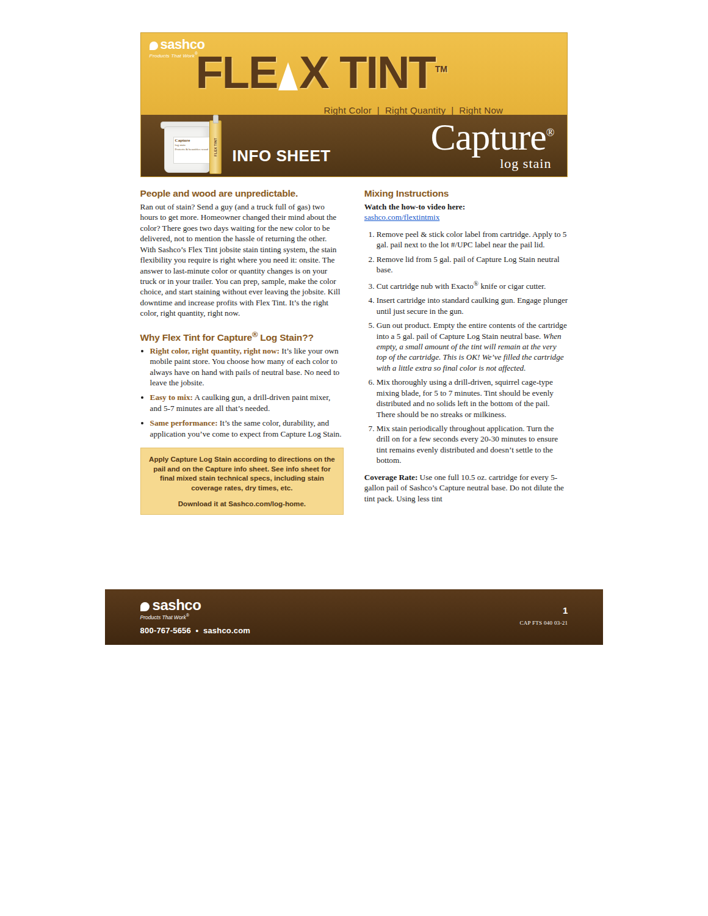sashco
Products That Work®
FLE X TINTTM
Right Color | Right Quantity | Right Now
Capture log stain
Protects & beautifies wood
FLEX TINT
INFO SHEET
Capture®
log stain
People and wood are unpredictable.
Ran out of stain? Send a guy (and a truck full of gas) two hours to get more. Homeowner changed their mind about the color? There goes two days waiting for the new color to be delivered, not to mention the hassle of returning the other. With Sashco’s Flex Tint jobsite stain tinting system, the stain flexibility you require is right where you need it: onsite. The answer to last-minute color or quantity changes is on your truck or in your trailer. You can prep, sample, make the color choice, and start staining without ever leaving the jobsite. Kill downtime and increase profits with Flex Tint. It’s the right color, right quantity, right now.
Why Flex Tint for Capture® Log Stain??
Right color, right quantity, right now: It’s like your own mobile paint store. You choose how many of each color to always have on hand with pails of neutral base. No need to leave the jobsite.
Easy to mix: A caulking gun, a drill-driven paint mixer, and 5-7 minutes are all that’s needed.
Same performance: It’s the same color, durability, and application you’ve come to expect from Capture Log Stain.
Apply Capture Log Stain according to directions on the pail and on the Capture info sheet. See info sheet for final mixed stain technical specs, including stain coverage rates, dry times, etc.
Download it at Sashco.com/log-home.
Mixing Instructions
Watch the how-to video here:
sashco.com/flextintmix
Remove peel & stick color label from cartridge. Apply to 5 gal. pail next to the lot #/UPC label near the pail lid.
Remove lid from 5 gal. pail of Capture Log Stain neutral base.
Cut cartridge nub with Exacto® knife or cigar cutter.
Insert cartridge into standard caulking gun. Engage plunger until just secure in the gun.
Gun out product. Empty the entire contents of the cartridge into a 5 gal. pail of Capture Log Stain neutral base. When empty, a small amount of the tint will remain at the very top of the cartridge. This is OK! We’ve filled the cartridge with a little extra so final color is not affected.
Mix thoroughly using a drill-driven, squirrel cage-type mixing blade, for 5 to 7 minutes. Tint should be evenly distributed and no solids left in the bottom of the pail. There should be no streaks or milkiness.
Mix stain periodically throughout application. Turn the drill on for a few seconds every 20-30 minutes to ensure tint remains evenly distributed and doesn’t settle to the bottom.
Coverage Rate: Use one full 10.5 oz. cartridge for every 5-gallon pail of Sashco’s Capture neutral base. Do not dilute the tint pack. Using less tint
sashco
Products That Work®
800-767-5656 • sashco.com
1
CAP FTS 040 03-21